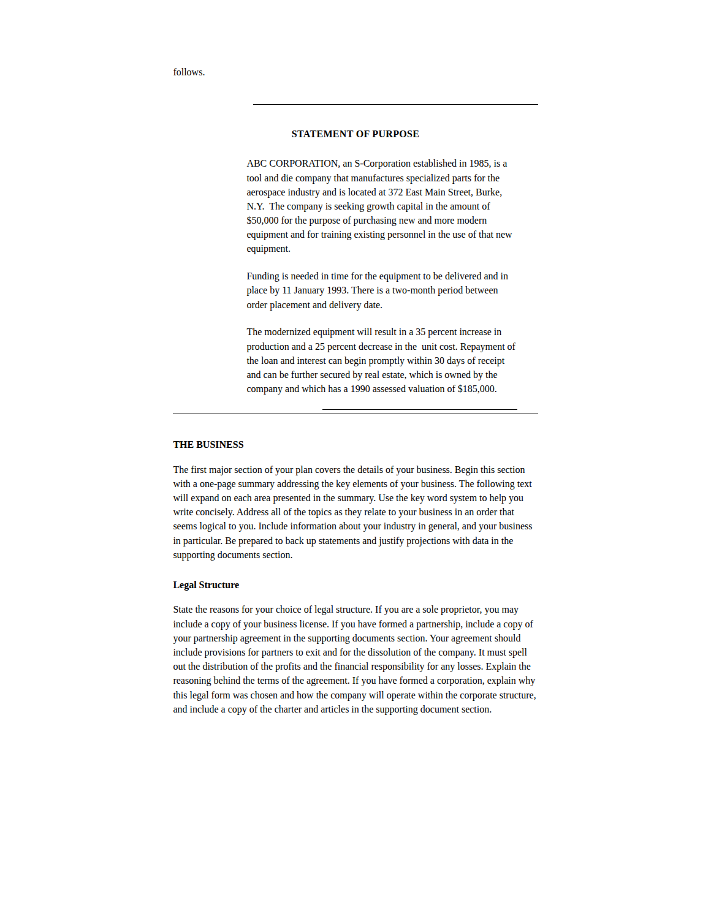follows.
STATEMENT OF PURPOSE
ABC CORPORATION, an S-Corporation established in 1985, is a tool and die company that manufactures specialized parts for the aerospace industry and is located at 372 East Main Street, Burke, N.Y. The company is seeking growth capital in the amount of $50,000 for the purpose of purchasing new and more modern equipment and for training existing personnel in the use of that new equipment.
Funding is needed in time for the equipment to be delivered and in place by 11 January 1993. There is a two-month period between order placement and delivery date.
The modernized equipment will result in a 35 percent increase in production and a 25 percent decrease in the unit cost. Repayment of the loan and interest can begin promptly within 30 days of receipt and can be further secured by real estate, which is owned by the company and which has a 1990 assessed valuation of $185,000.
THE BUSINESS
The first major section of your plan covers the details of your business. Begin this section with a one-page summary addressing the key elements of your business. The following text will expand on each area presented in the summary. Use the key word system to help you write concisely. Address all of the topics as they relate to your business in an order that seems logical to you. Include information about your industry in general, and your business in particular. Be prepared to back up statements and justify projections with data in the supporting documents section.
Legal Structure
State the reasons for your choice of legal structure. If you are a sole proprietor, you may include a copy of your business license. If you have formed a partnership, include a copy of your partnership agreement in the supporting documents section. Your agreement should include provisions for partners to exit and for the dissolution of the company. It must spell out the distribution of the profits and the financial responsibility for any losses. Explain the reasoning behind the terms of the agreement. If you have formed a corporation, explain why this legal form was chosen and how the company will operate within the corporate structure, and include a copy of the charter and articles in the supporting document section.